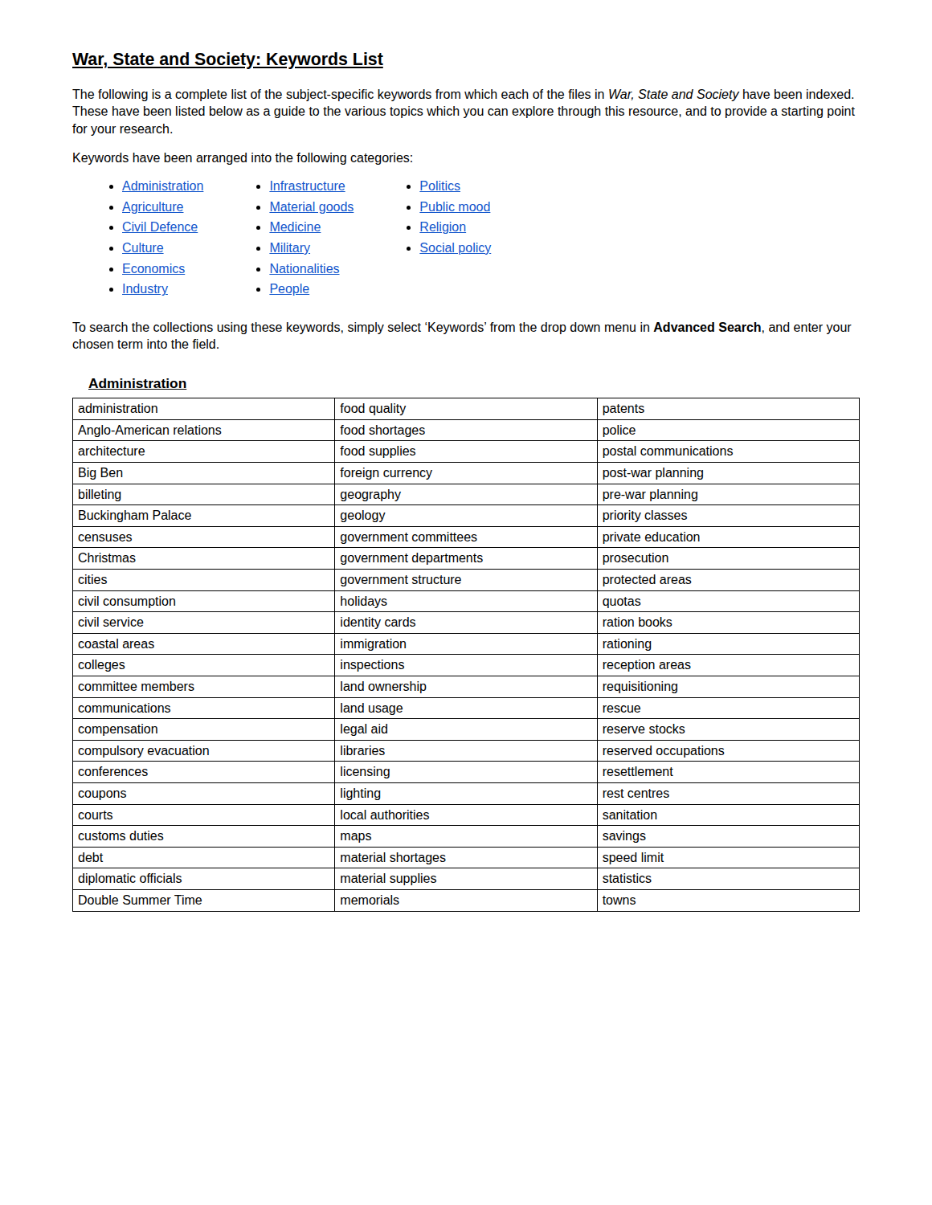War, State and Society: Keywords List
The following is a complete list of the subject-specific keywords from which each of the files in War, State and Society have been indexed. These have been listed below as a guide to the various topics which you can explore through this resource, and to provide a starting point for your research.
Keywords have been arranged into the following categories:
Administration
Agriculture
Civil Defence
Culture
Economics
Industry
Infrastructure
Material goods
Medicine
Military
Nationalities
People
Politics
Public mood
Religion
Social policy
To search the collections using these keywords, simply select ‘Keywords’ from the drop down menu in Advanced Search, and enter your chosen term into the field.
Administration
| administration | food quality | patents |
| Anglo-American relations | food shortages | police |
| architecture | food supplies | postal communications |
| Big Ben | foreign currency | post-war planning |
| billeting | geography | pre-war planning |
| Buckingham Palace | geology | priority classes |
| censuses | government committees | private education |
| Christmas | government departments | prosecution |
| cities | government structure | protected areas |
| civil consumption | holidays | quotas |
| civil service | identity cards | ration books |
| coastal areas | immigration | rationing |
| colleges | inspections | reception areas |
| committee members | land ownership | requisitioning |
| communications | land usage | rescue |
| compensation | legal aid | reserve stocks |
| compulsory evacuation | libraries | reserved occupations |
| conferences | licensing | resettlement |
| coupons | lighting | rest centres |
| courts | local authorities | sanitation |
| customs duties | maps | savings |
| debt | material shortages | speed limit |
| diplomatic officials | material supplies | statistics |
| Double Summer Time | memorials | towns |